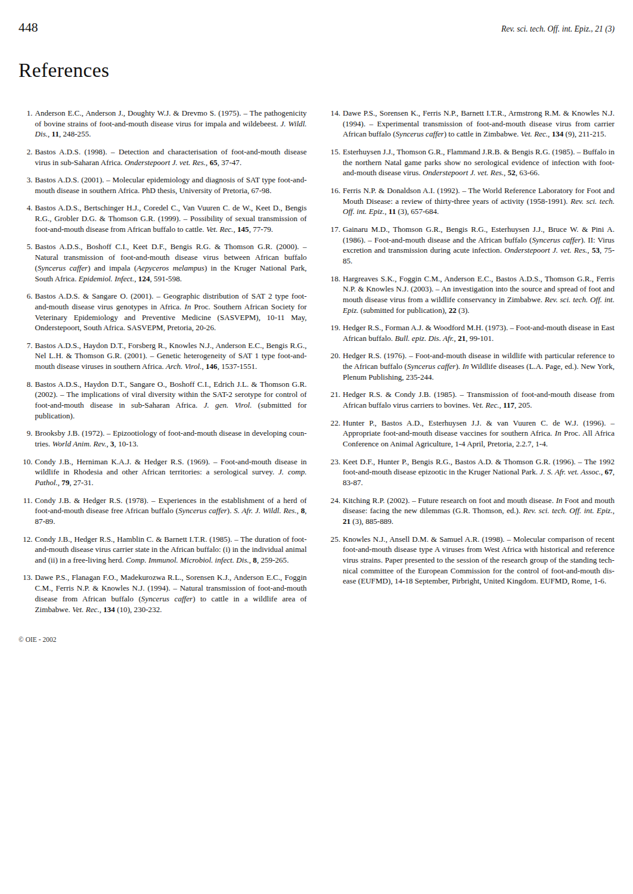448 Rev. sci. tech. Off. int. Epiz., 21 (3)
References
Anderson E.C., Anderson J., Doughty W.J. & Drevmo S. (1975). – The pathogenicity of bovine strains of foot-and-mouth disease virus for impala and wildebeest. J. Wildl. Dis., 11, 248-255.
Bastos A.D.S. (1998). – Detection and characterisation of foot-and-mouth disease virus in sub-Saharan Africa. Onderstepoort J. vet. Res., 65, 37-47.
Bastos A.D.S. (2001). – Molecular epidemiology and diagnosis of SAT type foot-and-mouth disease in southern Africa. PhD thesis, University of Pretoria, 67-98.
Bastos A.D.S., Bertschinger H.J., Coredel C., Van Vuuren C. de W., Keet D., Bengis R.G., Grobler D.G. & Thomson G.R. (1999). – Possibility of sexual transmission of foot-and-mouth disease from African buffalo to cattle. Vet. Rec., 145, 77-79.
Bastos A.D.S., Boshoff C.I., Keet D.F., Bengis R.G. & Thomson G.R. (2000). – Natural transmission of foot-and-mouth disease virus between African buffalo (Syncerus caffer) and impala (Aepyceros melampus) in the Kruger National Park, South Africa. Epidemiol. Infect., 124, 591-598.
Bastos A.D.S. & Sangare O. (2001). – Geographic distribution of SAT 2 type foot-and-mouth disease virus genotypes in Africa. In Proc. Southern African Society for Veterinary Epidemiology and Preventive Medicine (SASVEPM), 10-11 May, Onderstepoort, South Africa. SASVEPM, Pretoria, 20-26.
Bastos A.D.S., Haydon D.T., Forsberg R., Knowles N.J., Anderson E.C., Bengis R.G., Nel L.H. & Thomson G.R. (2001). – Genetic heterogeneity of SAT 1 type foot-and-mouth disease viruses in southern Africa. Arch. Virol., 146, 1537-1551.
Bastos A.D.S., Haydon D.T., Sangare O., Boshoff C.I., Edrich J.L. & Thomson G.R. (2002). – The implications of viral diversity within the SAT-2 serotype for control of foot-and-mouth disease in sub-Saharan Africa. J. gen. Virol. (submitted for publication).
Brooksby J.B. (1972). – Epizootiology of foot-and-mouth disease in developing countries. World Anim. Rev., 3, 10-13.
Condy J.B., Herniman K.A.J. & Hedger R.S. (1969). – Foot-and-mouth disease in wildlife in Rhodesia and other African territories: a serological survey. J. comp. Pathol., 79, 27-31.
Condy J.B. & Hedger R.S. (1978). – Experiences in the establishment of a herd of foot-and-mouth disease free African buffalo (Syncerus caffer). S. Afr. J. Wildl. Res., 8, 87-89.
Condy J.B., Hedger R.S., Hamblin C. & Barnett I.T.R. (1985). – The duration of foot-and-mouth disease virus carrier state in the African buffalo: (i) in the individual animal and (ii) in a free-living herd. Comp. Immunol. Microbiol. infect. Dis., 8, 259-265.
Dawe P.S., Flanagan F.O., Madekurozwa R.L., Sorensen K.J., Anderson E.C., Foggin C.M., Ferris N.P. & Knowles N.J. (1994). – Natural transmission of foot-and-mouth disease from African buffalo (Syncerus caffer) to cattle in a wildlife area of Zimbabwe. Vet. Rec., 134 (10), 230-232.
Dawe P.S., Sorensen K., Ferris N.P., Barnett I.T.R., Armstrong R.M. & Knowles N.J. (1994). – Experimental transmission of foot-and-mouth disease virus from carrier African buffalo (Syncerus caffer) to cattle in Zimbabwe. Vet. Rec., 134 (9), 211-215.
Esterhuysen J.J., Thomson G.R., Flammand J.R.B. & Bengis R.G. (1985). – Buffalo in the northern Natal game parks show no serological evidence of infection with foot-and-mouth disease virus. Onderstepoort J. vet. Res., 52, 63-66.
Ferris N.P. & Donaldson A.I. (1992). – The World Reference Laboratory for Foot and Mouth Disease: a review of thirty-three years of activity (1958-1991). Rev. sci. tech. Off. int. Epiz., 11 (3), 657-684.
Gainaru M.D., Thomson G.R., Bengis R.G., Esterhuysen J.J., Bruce W. & Pini A. (1986). – Foot-and-mouth disease and the African buffalo (Syncerus caffer). II: Virus excretion and transmission during acute infection. Onderstepoort J. vet. Res., 53, 75-85.
Hargreaves S.K., Foggin C.M., Anderson E.C., Bastos A.D.S., Thomson G.R., Ferris N.P. & Knowles N.J. (2003). – An investigation into the source and spread of foot and mouth disease virus from a wildlife conservancy in Zimbabwe. Rev. sci. tech. Off. int. Epiz. (submitted for publication), 22 (3).
Hedger R.S., Forman A.J. & Woodford M.H. (1973). – Foot-and-mouth disease in East African buffalo. Bull. epiz. Dis. Afr., 21, 99-101.
Hedger R.S. (1976). – Foot-and-mouth disease in wildlife with particular reference to the African buffalo (Syncerus caffer). In Wildlife diseases (L.A. Page, ed.). New York, Plenum Publishing, 235-244.
Hedger R.S. & Condy J.B. (1985). – Transmission of foot-and-mouth disease from African buffalo virus carriers to bovines. Vet. Rec., 117, 205.
Hunter P., Bastos A.D., Esterhuysen J.J. & van Vuuren C. de W.J. (1996). – Appropriate foot-and-mouth disease vaccines for southern Africa. In Proc. All Africa Conference on Animal Agriculture, 1-4 April, Pretoria, 2.2.7, 1-4.
Keet D.F., Hunter P., Bengis R.G., Bastos A.D. & Thomson G.R. (1996). – The 1992 foot-and-mouth disease epizootic in the Kruger National Park. J. S. Afr. vet. Assoc., 67, 83-87.
Kitching R.P. (2002). – Future research on foot and mouth disease. In Foot and mouth disease: facing the new dilemmas (G.R. Thomson, ed.). Rev. sci. tech. Off. int. Epiz., 21 (3), 885-889.
Knowles N.J., Ansell D.M. & Samuel A.R. (1998). – Molecular comparison of recent foot-and-mouth disease type A viruses from West Africa with historical and reference virus strains. Paper presented to the session of the research group of the standing technical committee of the European Commission for the control of foot-and-mouth disease (EUFMD), 14-18 September, Pirbright, United Kingdom. EUFMD, Rome, 1-6.
© OIE - 2002